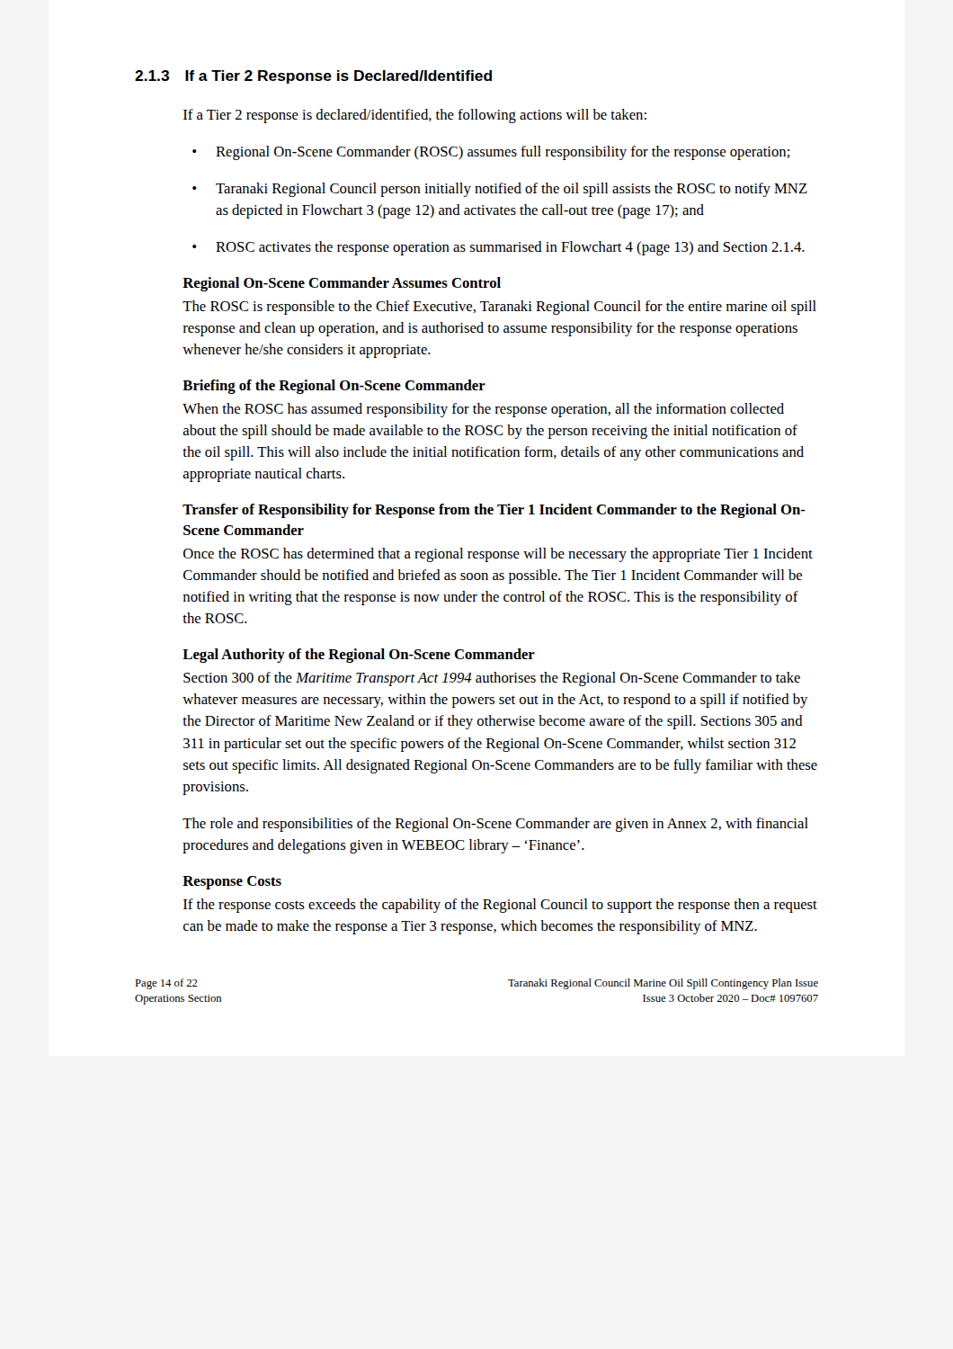2.1.3 If a Tier 2 Response is Declared/Identified
If a Tier 2 response is declared/identified, the following actions will be taken:
Regional On-Scene Commander (ROSC) assumes full responsibility for the response operation;
Taranaki Regional Council person initially notified of the oil spill assists the ROSC to notify MNZ as depicted in Flowchart 3 (page 12) and activates the call-out tree (page 17); and
ROSC activates the response operation as summarised in Flowchart 4 (page 13) and Section 2.1.4.
Regional On-Scene Commander Assumes Control
The ROSC is responsible to the Chief Executive, Taranaki Regional Council for the entire marine oil spill response and clean up operation, and is authorised to assume responsibility for the response operations whenever he/she considers it appropriate.
Briefing of the Regional On-Scene Commander
When the ROSC has assumed responsibility for the response operation, all the information collected about the spill should be made available to the ROSC by the person receiving the initial notification of the oil spill. This will also include the initial notification form, details of any other communications and appropriate nautical charts.
Transfer of Responsibility for Response from the Tier 1 Incident Commander to the Regional On-Scene Commander
Once the ROSC has determined that a regional response will be necessary the appropriate Tier 1 Incident Commander should be notified and briefed as soon as possible. The Tier 1 Incident Commander will be notified in writing that the response is now under the control of the ROSC. This is the responsibility of the ROSC.
Legal Authority of the Regional On-Scene Commander
Section 300 of the Maritime Transport Act 1994 authorises the Regional On-Scene Commander to take whatever measures are necessary, within the powers set out in the Act, to respond to a spill if notified by the Director of Maritime New Zealand or if they otherwise become aware of the spill. Sections 305 and 311 in particular set out the specific powers of the Regional On-Scene Commander, whilst section 312 sets out specific limits. All designated Regional On-Scene Commanders are to be fully familiar with these provisions.
The role and responsibilities of the Regional On-Scene Commander are given in Annex 2, with financial procedures and delegations given in WEBEOC library – ‘Finance’.
Response Costs
If the response costs exceeds the capability of the Regional Council to support the response then a request can be made to make the response a Tier 3 response, which becomes the responsibility of MNZ.
Page 14 of 22
Operations Section
Taranaki Regional Council Marine Oil Spill Contingency Plan Issue
Issue 3 October 2020 – Doc# 1097607